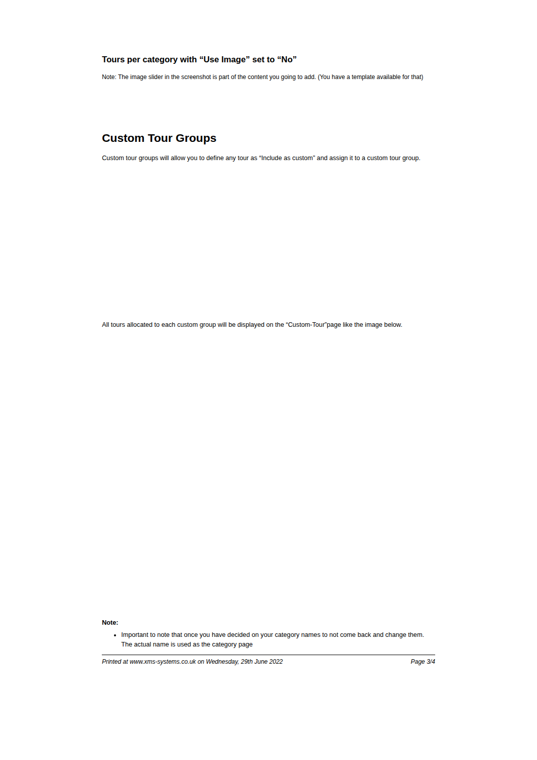Tours per category with “Use Image” set to “No”
Note: The image slider in the screenshot is part of the content you going to add. (You have a template available for that)
Custom Tour Groups
Custom tour groups will allow you to define any tour as “Include as custom” and assign it to a custom tour group.
All tours allocated to each custom group will be displayed on the “Custom-Tour”page like the image below.
Note:
Important to note that once you have decided on your category names to not come back and change them. The actual name is used as the category page
Printed at www.xms-systems.co.uk on Wednesday, 29th June 2022 Page 3/4